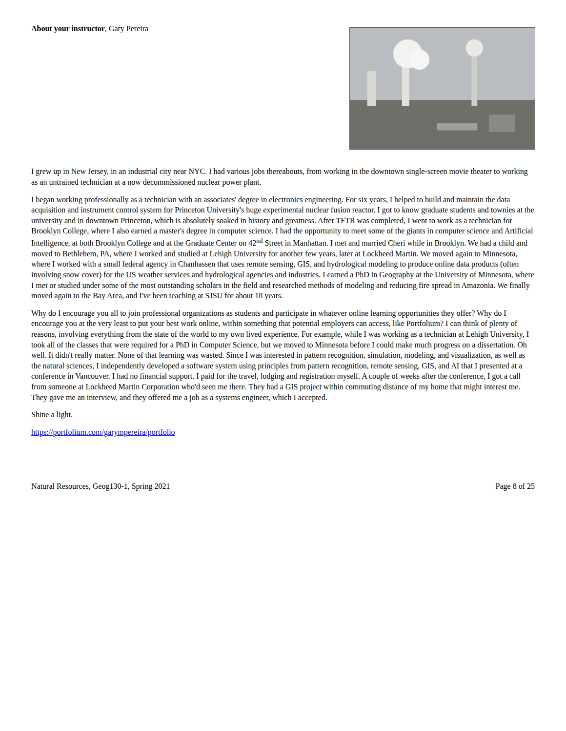About your instructor, Gary Pereira
I grew up in New Jersey, in an industrial city near NYC. I had various jobs thereabouts, from working in the downtown single-screen movie theater to working as an untrained technician at a now decommissioned nuclear power plant.
I began working professionally as a technician with an associates' degree in electronics engineering. For six years, I helped to build and maintain the data acquisition and instrument control system for Princeton University's huge experimental nuclear fusion reactor. I got to know graduate students and townies at the university and in downtown Princeton, which is absolutely soaked in history and greatness. After TFTR was completed, I went to work as a technician for Brooklyn College, where I also earned a master's degree in computer science. I had the opportunity to meet some of the giants in computer science and Artificial Intelligence, at both Brooklyn College and at the Graduate Center on 42nd Street in Manhattan. I met and married Cheri while in Brooklyn. We had a child and moved to Bethlehem, PA, where I worked and studied at Lehigh University for another few years, later at Lockheed Martin. We moved again to Minnesota, where I worked with a small federal agency in Chanhassen that uses remote sensing, GIS, and hydrological modeling to produce online data products (often involving snow cover) for the US weather services and hydrological agencies and industries. I earned a PhD in Geography at the University of Minnesota, where I met or studied under some of the most outstanding scholars in the field and researched methods of modeling and reducing fire spread in Amazonia. We finally moved again to the Bay Area, and I've been teaching at SJSU for about 18 years.
Why do I encourage you all to join professional organizations as students and participate in whatever online learning opportunities they offer? Why do I encourage you at the very least to put your best work online, within something that potential employers can access, like Portfolium? I can think of plenty of reasons, involving everything from the state of the world to my own lived experience. For example, while I was working as a technician at Lehigh University, I took all of the classes that were required for a PhD in Computer Science, but we moved to Minnesota before I could make much progress on a dissertation. Oh well. It didn't really matter. None of that learning was wasted. Since I was interested in pattern recognition, simulation, modeling, and visualization, as well as the natural sciences, I independently developed a software system using principles from pattern recognition, remote sensing, GIS, and AI that I presented at a conference in Vancouver. I had no financial support. I paid for the travel, lodging and registration myself. A couple of weeks after the conference, I got a call from someone at Lockheed Martin Corporation who'd seen me there. They had a GIS project within commuting distance of my home that might interest me. They gave me an interview, and they offered me a job as a systems engineer, which I accepted.
Shine a light.
https://portfolium.com/garympereira/portfolio
Natural Resources, Geog130-1, Spring 2021 Page 8 of 25